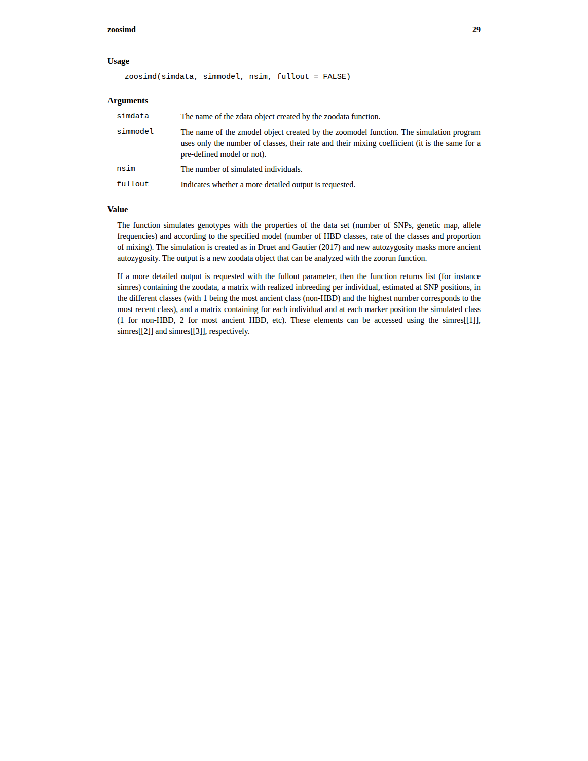zoosimd 29
Usage
zoosimd(simdata, simmodel, nsim, fullout = FALSE)
Arguments
simdata
The name of the zdata object created by the zoodata function.
simmodel
The name of the zmodel object created by the zoomodel function. The simulation program uses only the number of classes, their rate and their mixing coefficient (it is the same for a pre-defined model or not).
nsim
The number of simulated individuals.
fullout
Indicates whether a more detailed output is requested.
Value
The function simulates genotypes with the properties of the data set (number of SNPs, genetic map, allele frequencies) and according to the specified model (number of HBD classes, rate of the classes and proportion of mixing). The simulation is created as in Druet and Gautier (2017) and new autozygosity masks more ancient autozygosity. The output is a new zoodata object that can be analyzed with the zoorun function.
If a more detailed output is requested with the fullout parameter, then the function returns list (for instance simres) containing the zoodata, a matrix with realized inbreeding per individual, estimated at SNP positions, in the different classes (with 1 being the most ancient class (non-HBD) and the highest number corresponds to the most recent class), and a matrix containing for each individual and at each marker position the simulated class (1 for non-HBD, 2 for most ancient HBD, etc). These elements can be accessed using the simres[[1]], simres[[2]] and simres[[3]], respectively.